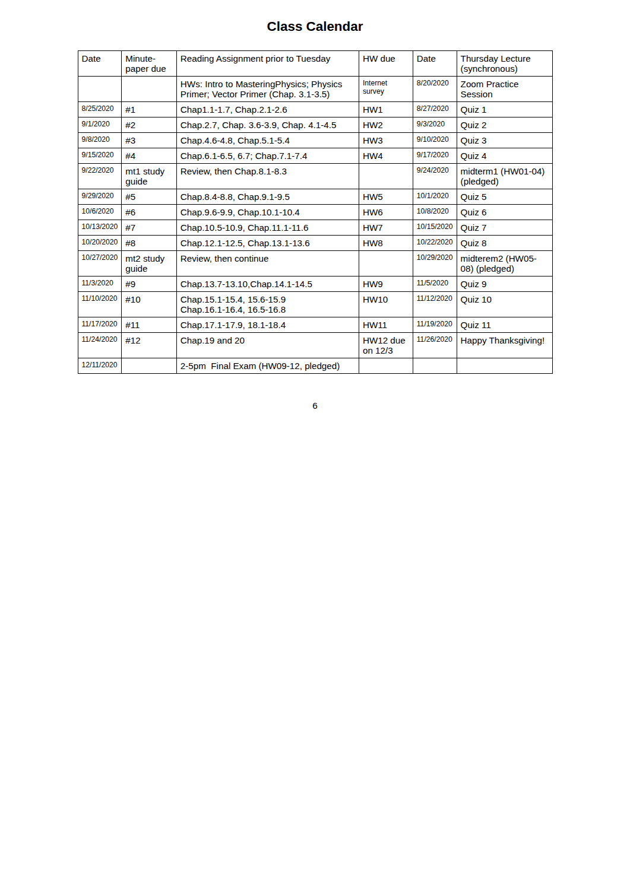Class Calendar
| Date | Minute-paper due | Reading Assignment prior to Tuesday | HW due | Date | Thursday Lecture (synchronous) |
| --- | --- | --- | --- | --- | --- |
| | | HWs: Intro to MasteringPhysics; Physics Primer; Vector Primer (Chap. 3.1-3.5) | Internet survey | 8/20/2020 | Zoom Practice Session |
| 8/25/2020 | #1 | Chap1.1-1.7, Chap.2.1-2.6 | HW1 | 8/27/2020 | Quiz 1 |
| 9/1/2020 | #2 | Chap.2.7, Chap. 3.6-3.9, Chap. 4.1-4.5 | HW2 | 9/3/2020 | Quiz 2 |
| 9/8/2020 | #3 | Chap.4.6-4.8, Chap.5.1-5.4 | HW3 | 9/10/2020 | Quiz 3 |
| 9/15/2020 | #4 | Chap.6.1-6.5, 6.7; Chap.7.1-7.4 | HW4 | 9/17/2020 | Quiz 4 |
| 9/22/2020 | mt1 study guide | Review, then Chap.8.1-8.3 | | 9/24/2020 | midterm1 (HW01-04) (pledged) |
| 9/29/2020 | #5 | Chap.8.4-8.8, Chap.9.1-9.5 | HW5 | 10/1/2020 | Quiz 5 |
| 10/6/2020 | #6 | Chap.9.6-9.9, Chap.10.1-10.4 | HW6 | 10/8/2020 | Quiz 6 |
| 10/13/2020 | #7 | Chap.10.5-10.9, Chap.11.1-11.6 | HW7 | 10/15/2020 | Quiz 7 |
| 10/20/2020 | #8 | Chap.12.1-12.5, Chap.13.1-13.6 | HW8 | 10/22/2020 | Quiz 8 |
| 10/27/2020 | mt2 study guide | Review, then continue | | 10/29/2020 | midterem2 (HW05-08) (pledged) |
| 11/3/2020 | #9 | Chap.13.7-13.10,Chap.14.1-14.5 | HW9 | 11/5/2020 | Quiz 9 |
| 11/10/2020 | #10 | Chap.15.1-15.4, 15.6-15.9 Chap.16.1-16.4, 16.5-16.8 | HW10 | 11/12/2020 | Quiz 10 |
| 11/17/2020 | #11 | Chap.17.1-17.9, 18.1-18.4 | HW11 | 11/19/2020 | Quiz 11 |
| 11/24/2020 | #12 | Chap.19 and 20 | HW12 due on 12/3 | 11/26/2020 | Happy Thanksgiving! |
| 12/11/2020 | | 2-5pm Final Exam (HW09-12, pledged) | | | |
6